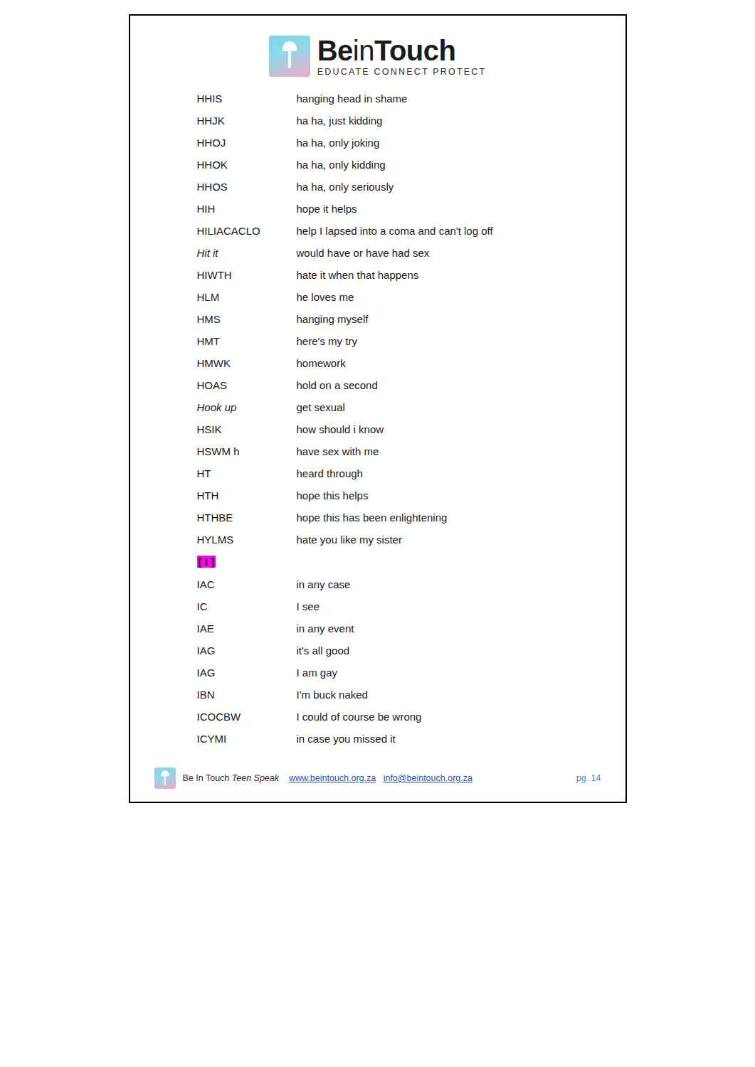Bein Touch
EDUCATE CONNECT PROTECT
HHIS
hanging head in shame
HHJK
ha ha, just kidding
HHOJ
ha ha, only joking
HHOK
ha ha, only kidding
HHOS
ha ha, only seriously
HIH
hope it helps
HILIACACLO
help I lapsed into a coma and can't log off
Hit it
would have or have had sex
HIWTH
hate it when that happens
HLM
he loves me
HMS
hanging myself
HMT
here's my try
HMWK
homework
HOAS
hold on a second
Hook up
get sexual
HSIK
how should i know
HSWM h
have sex with me
HT
heard through
HTH
hope this helps
HTHBE
hope this has been enlightening
HYLMS
hate you like my sister
[ I ]
IAC
in any case
IC
I see
IAE
in any event
IAG
it's all good
IAG
I am gay
IBN
I'm buck naked
ICOCBW
I could of course be wrong
ICYMI
in case you missed it
Be In Touch Teen Speak www.beintouch.org.za info@beintouch.org.za
pg. 14